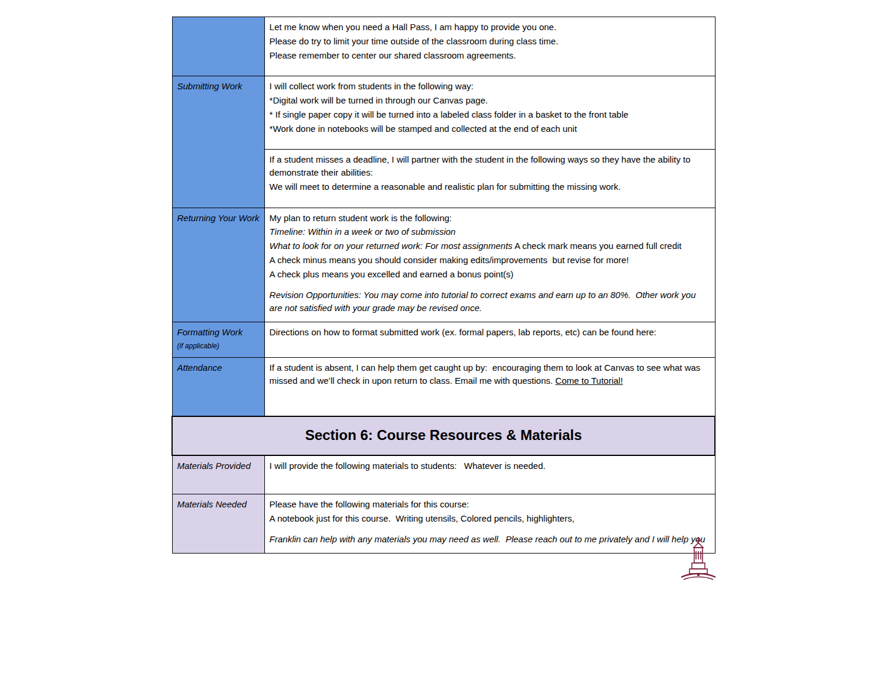| | Let me know when you need a Hall Pass, I am happy to provide you one. Please do try to limit your time outside of the classroom during class time. Please remember to center our shared classroom agreements. |
| Submitting Work | I will collect work from students in the following way: *Digital work will be turned in through our Canvas page. * If single paper copy it will be turned into a labeled class folder in a basket to the front table *Work done in notebooks will be stamped and collected at the end of each unit |
| If a student misses a deadline, I will partner with the student in the following ways so they have the ability to demonstrate their abilities: We will meet to determine a reasonable and realistic plan for submitting the missing work. |
| Returning Your Work | My plan to return student work is the following: Timeline: Within in a week or two of submission What to look for on your returned work: For most assignments A check mark means you earned full credit A check minus means you should consider making edits/improvements but revise for more! A check plus means you excelled and earned a bonus point(s) Revision Opportunities: You may come into tutorial to correct exams and earn up to an 80%. Other work you are not satisfied with your grade may be revised once. |
| Formatting Work (if applicable) | Directions on how to format submitted work (ex. formal papers, lab reports, etc) can be found here: |
| Attendance | If a student is absent, I can help them get caught up by: encouraging them to look at Canvas to see what was missed and we’ll check in upon return to class. Email me with questions. Come to Tutorial! |
| Section 6: Course Resources & Materials |
| Materials Provided | I will provide the following materials to students: Whatever is needed. |
| Materials Needed | Please have the following materials for this course: A notebook just for this course. Writing utensils, Colored pencils, highlighters, Franklin can help with any materials you may need as well. Please reach out to me privately and I will help you |